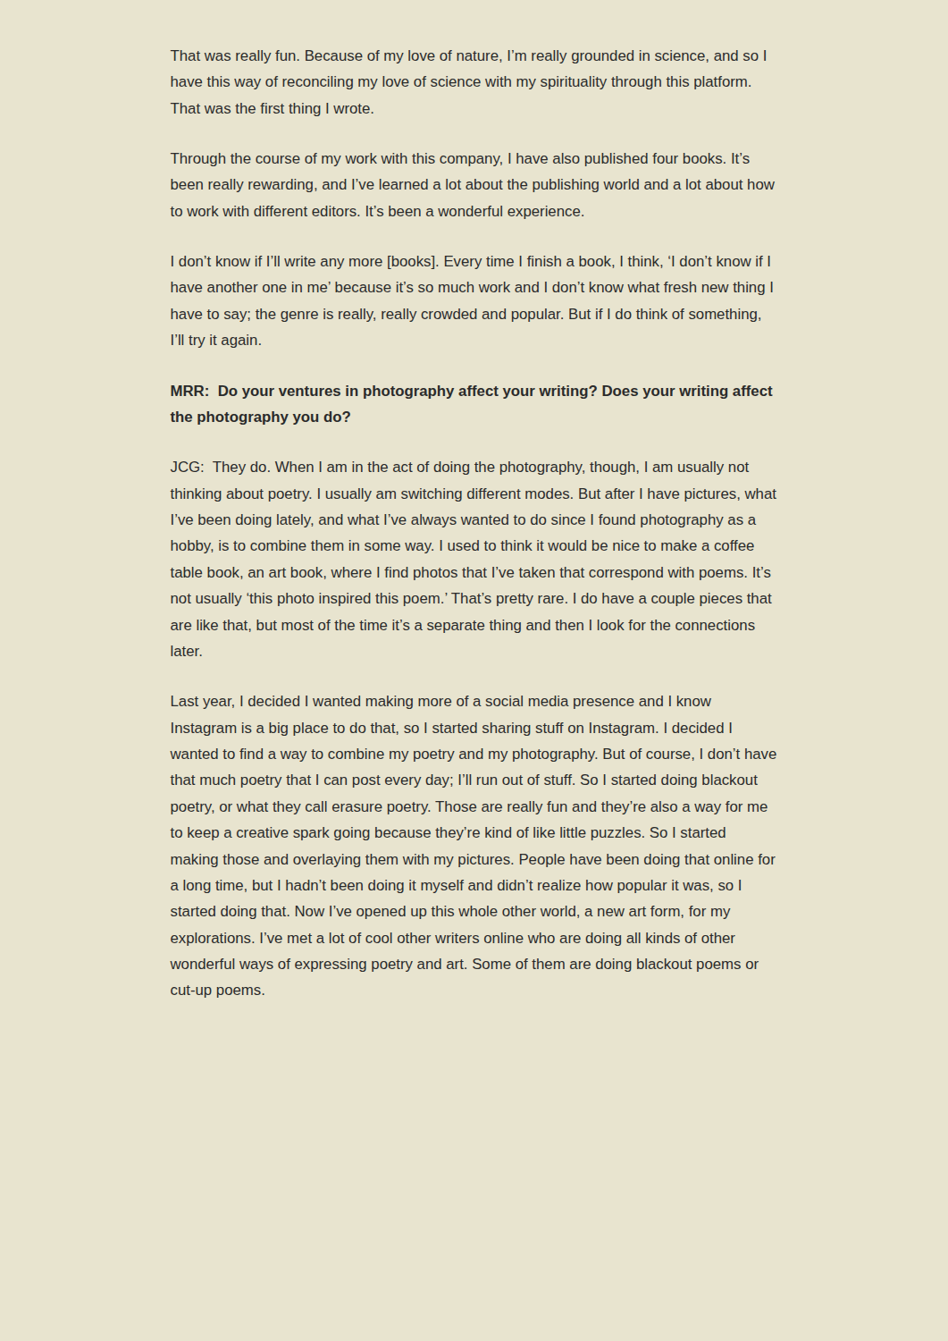That was really fun. Because of my love of nature, I’m really grounded in science, and so I have this way of reconciling my love of science with my spirituality through this platform. That was the first thing I wrote.
Through the course of my work with this company, I have also published four books. It’s been really rewarding, and I’ve learned a lot about the publishing world and a lot about how to work with different editors. It’s been a wonderful experience.
I don’t know if I’ll write any more [books]. Every time I finish a book, I think, ‘I don’t know if I have another one in me’ because it’s so much work and I don’t know what fresh new thing I have to say; the genre is really, really crowded and popular. But if I do think of something, I’ll try it again.
MRR: Do your ventures in photography affect your writing? Does your writing affect the photography you do?
JCG: They do. When I am in the act of doing the photography, though, I am usually not thinking about poetry. I usually am switching different modes. But after I have pictures, what I’ve been doing lately, and what I’ve always wanted to do since I found photography as a hobby, is to combine them in some way. I used to think it would be nice to make a coffee table book, an art book, where I find photos that I’ve taken that correspond with poems. It’s not usually ‘this photo inspired this poem.’ That’s pretty rare. I do have a couple pieces that are like that, but most of the time it’s a separate thing and then I look for the connections later.
Last year, I decided I wanted making more of a social media presence and I know Instagram is a big place to do that, so I started sharing stuff on Instagram. I decided I wanted to find a way to combine my poetry and my photography. But of course, I don’t have that much poetry that I can post every day; I’ll run out of stuff. So I started doing blackout poetry, or what they call erasure poetry. Those are really fun and they’re also a way for me to keep a creative spark going because they’re kind of like little puzzles. So I started making those and overlaying them with my pictures. People have been doing that online for a long time, but I hadn’t been doing it myself and didn’t realize how popular it was, so I started doing that. Now I’ve opened up this whole other world, a new art form, for my explorations. I’ve met a lot of cool other writers online who are doing all kinds of other wonderful ways of expressing poetry and art. Some of them are doing blackout poems or cut-up poems.